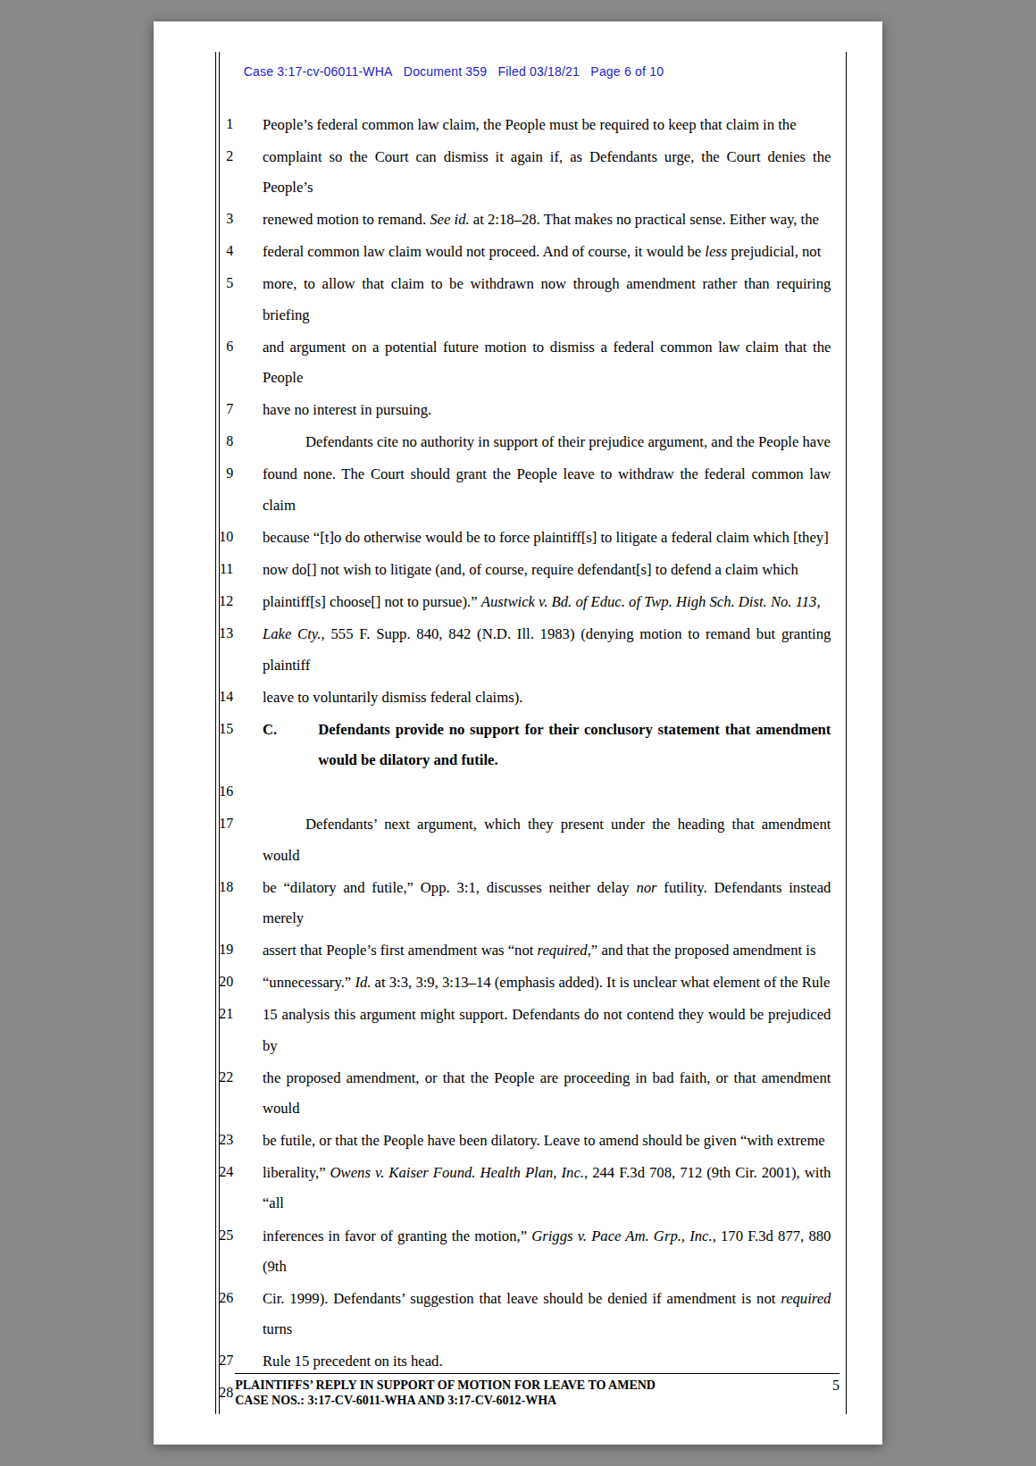Case 3:17-cv-06011-WHA Document 359 Filed 03/18/21 Page 6 of 10
| 1 | People’s federal common law claim, the People must be required to keep that claim in the |
| 2 | complaint so the Court can dismiss it again if, as Defendants urge, the Court denies the People’s |
| 3 | renewed motion to remand. See id. at 2:18–28. That makes no practical sense. Either way, the |
| 4 | federal common law claim would not proceed. And of course, it would be less prejudicial, not |
| 5 | more, to allow that claim to be withdrawn now through amendment rather than requiring briefing |
| 6 | and argument on a potential future motion to dismiss a federal common law claim that the People |
| 7 | have no interest in pursuing. |
| 8 | Defendants cite no authority in support of their prejudice argument, and the People have |
| 9 | found none. The Court should grant the People leave to withdraw the federal common law claim |
| 10 | because “[t]o do otherwise would be to force plaintiff[s] to litigate a federal claim which [they] |
| 11 | now do[] not wish to litigate (and, of course, require defendant[s] to defend a claim which |
| 12 | plaintiff[s] choose[] not to pursue).” Austwick v. Bd. of Educ. of Twp. High Sch. Dist. No. 113, |
| 13 | Lake Cty. , 555 F. Supp. 840, 842 (N.D. Ill. 1983) (denying motion to remand but granting plaintiff |
| 14 | leave to voluntarily dismiss federal claims). |
| 15 | C. Defendants provide no support for their conclusory statement that amendment would be dilatory and futile. |
| 16 | |
| 17 | Defendants’ next argument, which they present under the heading that amendment would |
| 18 | be “dilatory and futile,” Opp. 3:1, discusses neither delay nor futility. Defendants instead merely |
| 19 | assert that People’s first amendment was “not required ,” and that the proposed amendment is |
| 20 | “unnecessary.” Id. at 3:3, 3:9, 3:13–14 (emphasis added). It is unclear what element of the Rule |
| 21 | 15 analysis this argument might support. Defendants do not contend they would be prejudiced by |
| 22 | the proposed amendment, or that the People are proceeding in bad faith, or that amendment would |
| 23 | be futile, or that the People have been dilatory. Leave to amend should be given “with extreme |
| 24 | liberality,” Owens v. Kaiser Found. Health Plan, Inc. , 244 F.3d 708, 712 (9th Cir. 2001), with “all |
| 25 | inferences in favor of granting the motion,” Griggs v. Pace Am. Grp., Inc. , 170 F.3d 877, 880 (9th |
| 26 | Cir. 1999). Defendants’ suggestion that leave should be denied if amendment is not required turns |
| 27 | Rule 15 precedent on its head. |
| 28 | |
PLAINTIFFS’ REPLY IN SUPPORT OF MOTION FOR LEAVE TO AMEND
CASE NOS.: 3:17-CV-6011-WHA AND 3:17-CV-6012-WHA
5